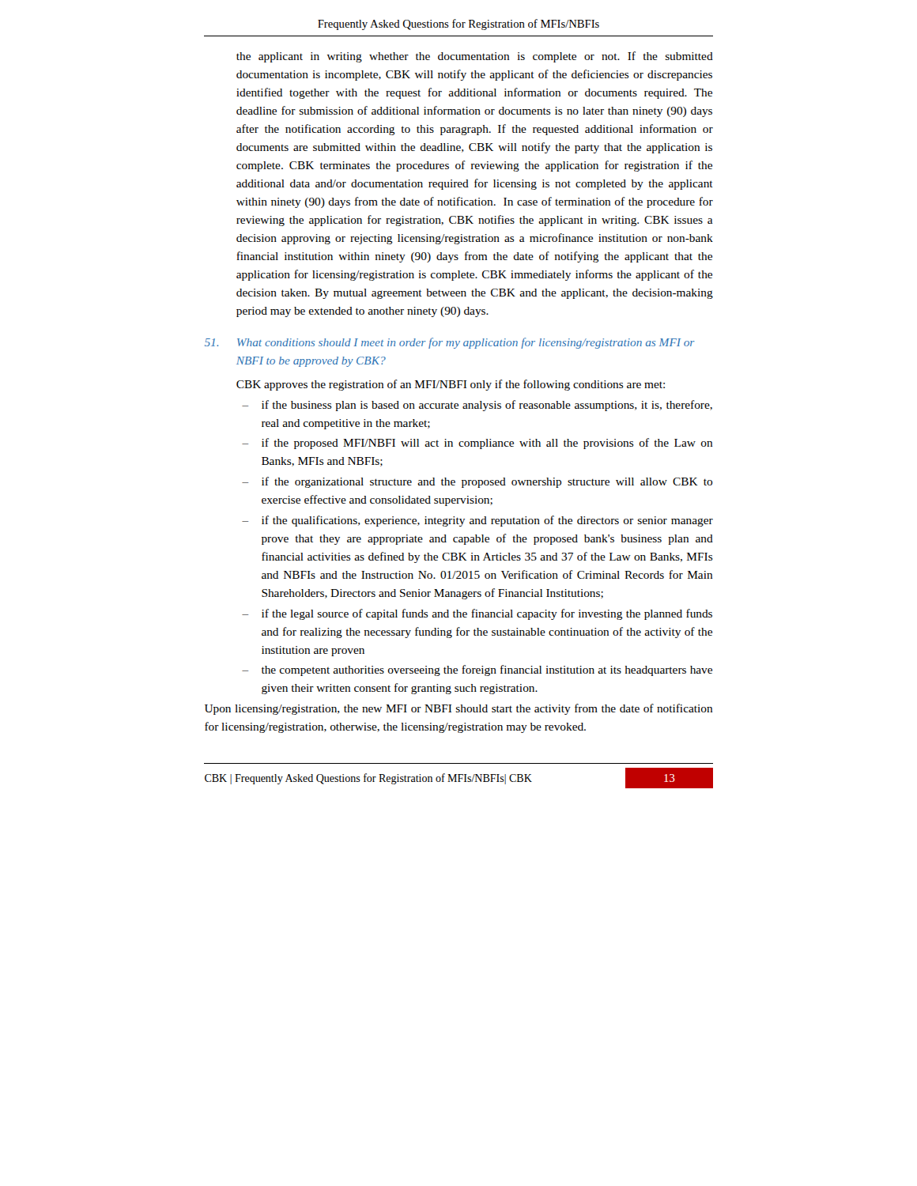Frequently Asked Questions for Registration of MFIs/NBFIs
the applicant in writing whether the documentation is complete or not. If the submitted documentation is incomplete, CBK will notify the applicant of the deficiencies or discrepancies identified together with the request for additional information or documents required. The deadline for submission of additional information or documents is no later than ninety (90) days after the notification according to this paragraph. If the requested additional information or documents are submitted within the deadline, CBK will notify the party that the application is complete. CBK terminates the procedures of reviewing the application for registration if the additional data and/or documentation required for licensing is not completed by the applicant within ninety (90) days from the date of notification. In case of termination of the procedure for reviewing the application for registration, CBK notifies the applicant in writing. CBK issues a decision approving or rejecting licensing/registration as a microfinance institution or non-bank financial institution within ninety (90) days from the date of notifying the applicant that the application for licensing/registration is complete. CBK immediately informs the applicant of the decision taken. By mutual agreement between the CBK and the applicant, the decision-making period may be extended to another ninety (90) days.
51.
What conditions should I meet in order for my application for licensing/registration as MFI or NBFI to be approved by CBK?
CBK approves the registration of an MFI/NBFI only if the following conditions are met:
if the business plan is based on accurate analysis of reasonable assumptions, it is, therefore, real and competitive in the market;
if the proposed MFI/NBFI will act in compliance with all the provisions of the Law on Banks, MFIs and NBFIs;
if the organizational structure and the proposed ownership structure will allow CBK to exercise effective and consolidated supervision;
if the qualifications, experience, integrity and reputation of the directors or senior manager prove that they are appropriate and capable of the proposed bank's business plan and financial activities as defined by the CBK in Articles 35 and 37 of the Law on Banks, MFIs and NBFIs and the Instruction No. 01/2015 on Verification of Criminal Records for Main Shareholders, Directors and Senior Managers of Financial Institutions;
if the legal source of capital funds and the financial capacity for investing the planned funds and for realizing the necessary funding for the sustainable continuation of the activity of the institution are proven
the competent authorities overseeing the foreign financial institution at its headquarters have given their written consent for granting such registration.
Upon licensing/registration, the new MFI or NBFI should start the activity from the date of notification for licensing/registration, otherwise, the licensing/registration may be revoked.
CBK | Frequently Asked Questions for Registration of MFIs/NBFIs| CBK
13